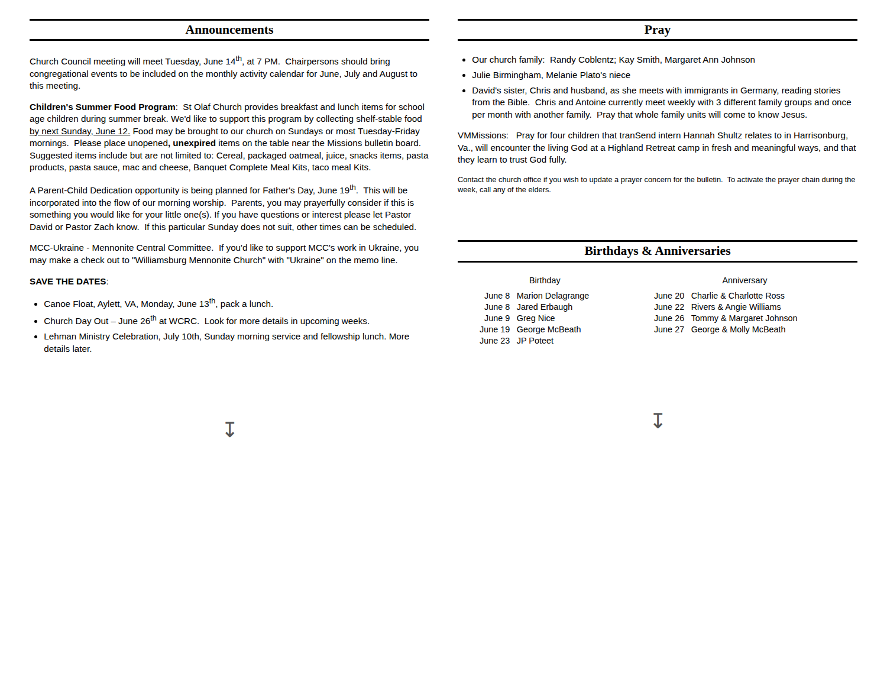Announcements
Church Council meeting will meet Tuesday, June 14th, at 7 PM. Chairpersons should bring congregational events to be included on the monthly activity calendar for June, July and August to this meeting.
Children's Summer Food Program: St Olaf Church provides breakfast and lunch items for school age children during summer break. We'd like to support this program by collecting shelf-stable food by next Sunday, June 12. Food may be brought to our church on Sundays or most Tuesday-Friday mornings. Please place unopened, unexpired items on the table near the Missions bulletin board. Suggested items include but are not limited to: Cereal, packaged oatmeal, juice, snacks items, pasta products, pasta sauce, mac and cheese, Banquet Complete Meal Kits, taco meal Kits.
A Parent-Child Dedication opportunity is being planned for Father's Day, June 19th. This will be incorporated into the flow of our morning worship. Parents, you may prayerfully consider if this is something you would like for your little one(s). If you have questions or interest please let Pastor David or Pastor Zach know. If this particular Sunday does not suit, other times can be scheduled.
MCC-Ukraine - Mennonite Central Committee. If you'd like to support MCC's work in Ukraine, you may make a check out to "Williamsburg Mennonite Church" with "Ukraine" on the memo line.
SAVE THE DATES:
Canoe Float, Aylett, VA, Monday, June 13th, pack a lunch.
Church Day Out – June 26th at WCRC. Look for more details in upcoming weeks.
Lehman Ministry Celebration, July 10th, Sunday morning service and fellowship lunch. More details later.
↧
Pray
Our church family: Randy Coblentz; Kay Smith, Margaret Ann Johnson
Julie Birmingham, Melanie Plato's niece
David's sister, Chris and husband, as she meets with immigrants in Germany, reading stories from the Bible. Chris and Antoine currently meet weekly with 3 different family groups and once per month with another family. Pray that whole family units will come to know Jesus.
VMMissions: Pray for four children that tranSend intern Hannah Shultz relates to in Harrisonburg, Va., will encounter the living God at a Highland Retreat camp in fresh and meaningful ways, and that they learn to trust God fully.
Contact the church office if you wish to update a prayer concern for the bulletin. To activate the prayer chain during the week, call any of the elders.
Birthdays & Anniversaries
| Birthday | Anniversary |
| --- | --- |
| June 8 | Marion Delagrange | June 20 | Charlie & Charlotte Ross |
| June 8 | Jared Erbaugh | June 22 | Rivers & Angie Williams |
| June 9 | Greg Nice | June 26 | Tommy & Margaret Johnson |
| June 19 | George McBeath | June 27 | George & Molly McBeath |
| June 23 | JP Poteet | | |
↧